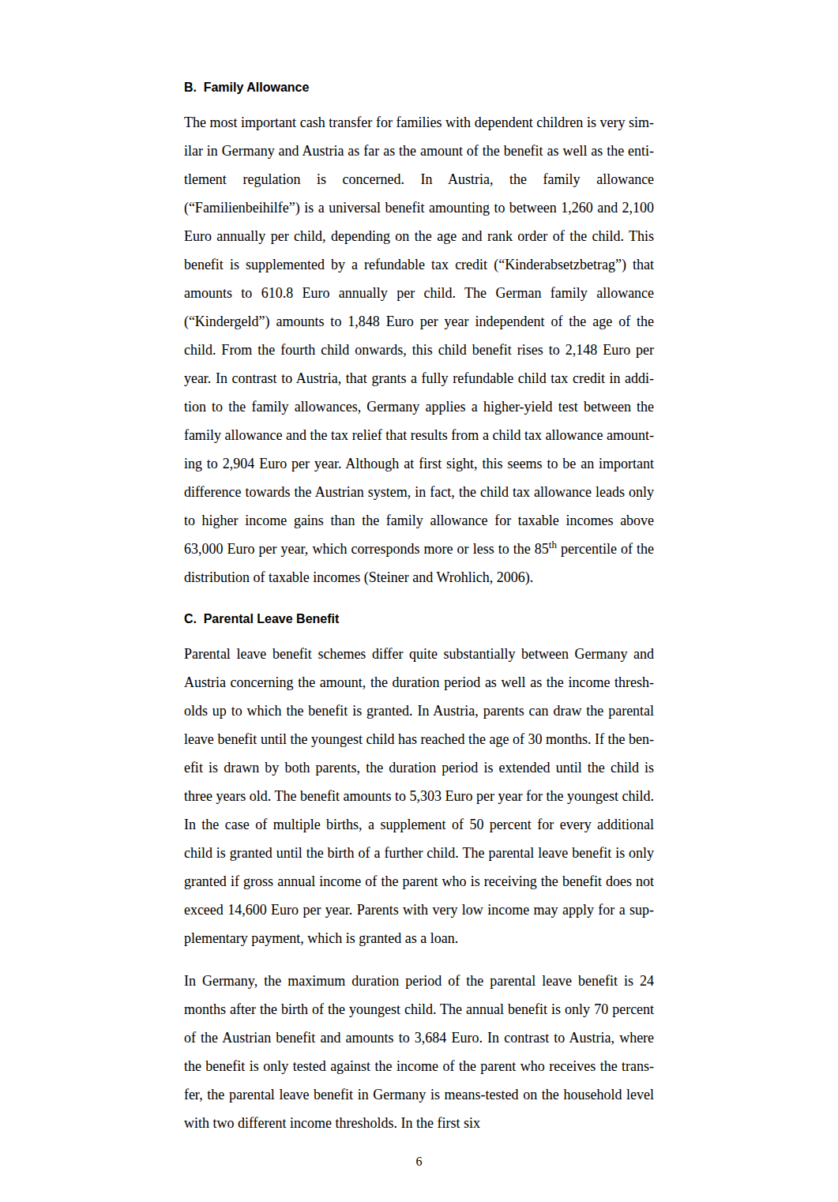B. Family Allowance
The most important cash transfer for families with dependent children is very similar in Germany and Austria as far as the amount of the benefit as well as the entitlement regulation is concerned. In Austria, the family allowance (“Familienbeihilfe”) is a universal benefit amounting to between 1,260 and 2,100 Euro annually per child, depending on the age and rank order of the child. This benefit is supplemented by a refundable tax credit (“Kinderabsetzbetrag”) that amounts to 610.8 Euro annually per child. The German family allowance (“Kindergeld”) amounts to 1,848 Euro per year independent of the age of the child. From the fourth child onwards, this child benefit rises to 2,148 Euro per year. In contrast to Austria, that grants a fully refundable child tax credit in addition to the family allowances, Germany applies a higher-yield test between the family allowance and the tax relief that results from a child tax allowance amounting to 2,904 Euro per year. Although at first sight, this seems to be an important difference towards the Austrian system, in fact, the child tax allowance leads only to higher income gains than the family allowance for taxable incomes above 63,000 Euro per year, which corresponds more or less to the 85th percentile of the distribution of taxable incomes (Steiner and Wrohlich, 2006).
C. Parental Leave Benefit
Parental leave benefit schemes differ quite substantially between Germany and Austria concerning the amount, the duration period as well as the income thresholds up to which the benefit is granted. In Austria, parents can draw the parental leave benefit until the youngest child has reached the age of 30 months. If the benefit is drawn by both parents, the duration period is extended until the child is three years old. The benefit amounts to 5,303 Euro per year for the youngest child. In the case of multiple births, a supplement of 50 percent for every additional child is granted until the birth of a further child. The parental leave benefit is only granted if gross annual income of the parent who is receiving the benefit does not exceed 14,600 Euro per year. Parents with very low income may apply for a supplementary payment, which is granted as a loan.
In Germany, the maximum duration period of the parental leave benefit is 24 months after the birth of the youngest child. The annual benefit is only 70 percent of the Austrian benefit and amounts to 3,684 Euro. In contrast to Austria, where the benefit is only tested against the income of the parent who receives the transfer, the parental leave benefit in Germany is means-tested on the household level with two different income thresholds. In the first six
6